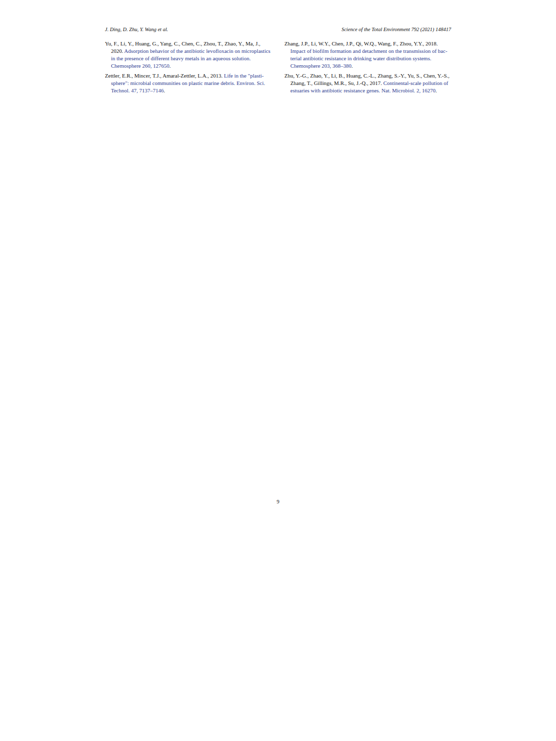J. Ding, D. Zhu, Y. Wang et al.
Science of the Total Environment 792 (2021) 148417
Yu, F., Li, Y., Huang, G., Yang, C., Chen, C., Zhou, T., Zhao, Y., Ma, J., 2020. Adsorption behavior of the antibiotic levofloxacin on microplastics in the presence of different heavy metals in an aqueous solution. Chemosphere 260, 127650.
Zettler, E.R., Mincer, T.J., Amaral-Zettler, L.A., 2013. Life in the "plastisphere": microbial communities on plastic marine debris. Environ. Sci. Technol. 47, 7137–7146.
Zhang, J.P., Li, W.Y., Chen, J.P., Qi, W.Q., Wang, F., Zhou, Y.Y., 2018. Impact of biofilm formation and detachment on the transmission of bacterial antibiotic resistance in drinking water distribution systems. Chemosphere 203, 368–380.
Zhu, Y.-G., Zhao, Y., Li, B., Huang, C.-L., Zhang, S.-Y., Yu, S., Chen, Y.-S., Zhang, T., Gillings, M.R., Su, J.-Q., 2017. Continental-scale pollution of estuaries with antibiotic resistance genes. Nat. Microbiol. 2, 16270.
9